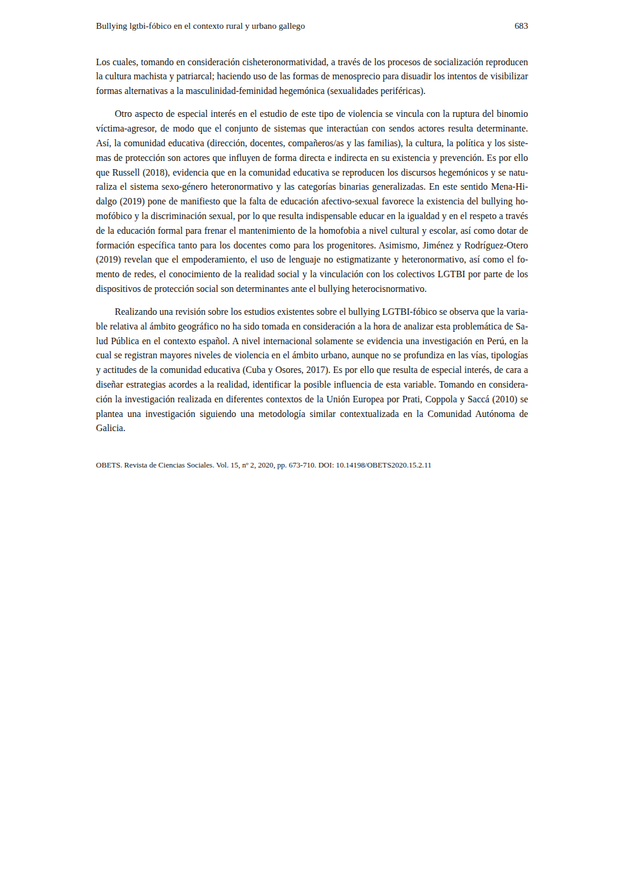Bullying lgtbi-fóbico en el contexto rural y urbano gallego 683
Los cuales, tomando en consideración cisheteronormatividad, a través de los procesos de socialización reproducen la cultura machista y patriarcal; haciendo uso de las formas de menosprecio para disuadir los intentos de visibilizar formas alternativas a la masculinidad-feminidad hegemónica (sexualidades periféricas).
Otro aspecto de especial interés en el estudio de este tipo de violencia se vincula con la ruptura del binomio víctima-agresor, de modo que el conjunto de sistemas que interactúan con sendos actores resulta determinante. Así, la comunidad educativa (dirección, docentes, compañeros/as y las familias), la cultura, la política y los sistemas de protección son actores que influyen de forma directa e indirecta en su existencia y prevención. Es por ello que Russell (2018), evidencia que en la comunidad educativa se reproducen los discursos hegemónicos y se naturaliza el sistema sexo-género heteronormativo y las categorías binarias generalizadas. En este sentido Mena-Hidalgo (2019) pone de manifiesto que la falta de educación afectivo-sexual favorece la existencia del bullying homofóbico y la discriminación sexual, por lo que resulta indispensable educar en la igualdad y en el respeto a través de la educación formal para frenar el mantenimiento de la homofobia a nivel cultural y escolar, así como dotar de formación específica tanto para los docentes como para los progenitores. Asimismo, Jiménez y Rodríguez-Otero (2019) revelan que el empoderamiento, el uso de lenguaje no estigmatizante y heteronormativo, así como el fomento de redes, el conocimiento de la realidad social y la vinculación con los colectivos LGTBI por parte de los dispositivos de protección social son determinantes ante el bullying heterocisnormativo.
Realizando una revisión sobre los estudios existentes sobre el bullying LGTBI-fóbico se observa que la variable relativa al ámbito geográfico no ha sido tomada en consideración a la hora de analizar esta problemática de Salud Pública en el contexto español. A nivel internacional solamente se evidencia una investigación en Perú, en la cual se registran mayores niveles de violencia en el ámbito urbano, aunque no se profundiza en las vías, tipologías y actitudes de la comunidad educativa (Cuba y Osores, 2017). Es por ello que resulta de especial interés, de cara a diseñar estrategias acordes a la realidad, identificar la posible influencia de esta variable. Tomando en consideración la investigación realizada en diferentes contextos de la Unión Europea por Prati, Coppola y Saccá (2010) se plantea una investigación siguiendo una metodología similar contextualizada en la Comunidad Autónoma de Galicia.
OBETS. Revista de Ciencias Sociales. Vol. 15, nº 2, 2020, pp. 673-710. DOI: 10.14198/OBETS2020.15.2.11